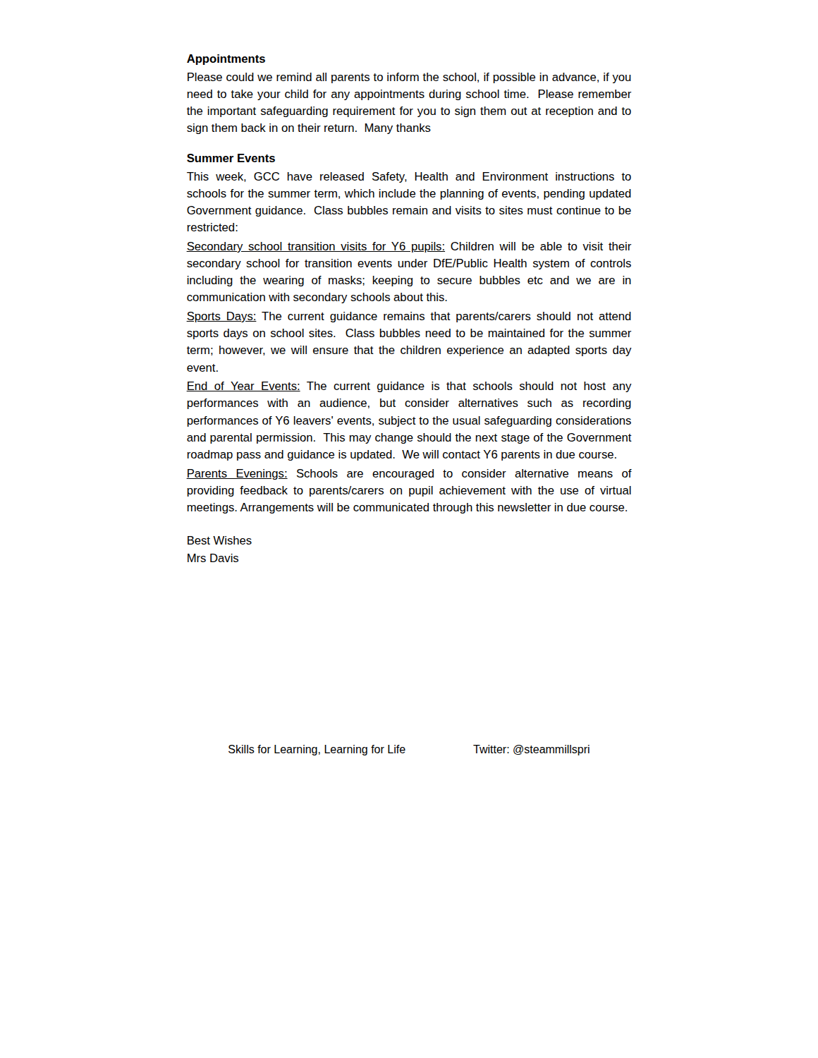Appointments
Please could we remind all parents to inform the school, if possible in advance, if you need to take your child for any appointments during school time. Please remember the important safeguarding requirement for you to sign them out at reception and to sign them back in on their return. Many thanks
Summer Events
This week, GCC have released Safety, Health and Environment instructions to schools for the summer term, which include the planning of events, pending updated Government guidance. Class bubbles remain and visits to sites must continue to be restricted:
Secondary school transition visits for Y6 pupils: Children will be able to visit their secondary school for transition events under DfE/Public Health system of controls including the wearing of masks; keeping to secure bubbles etc and we are in communication with secondary schools about this.
Sports Days: The current guidance remains that parents/carers should not attend sports days on school sites. Class bubbles need to be maintained for the summer term; however, we will ensure that the children experience an adapted sports day event.
End of Year Events: The current guidance is that schools should not host any performances with an audience, but consider alternatives such as recording performances of Y6 leavers' events, subject to the usual safeguarding considerations and parental permission. This may change should the next stage of the Government roadmap pass and guidance is updated. We will contact Y6 parents in due course.
Parents Evenings: Schools are encouraged to consider alternative means of providing feedback to parents/carers on pupil achievement with the use of virtual meetings. Arrangements will be communicated through this newsletter in due course.
Best Wishes
Mrs Davis
Skills for Learning, Learning for Life Twitter: @steammillspri